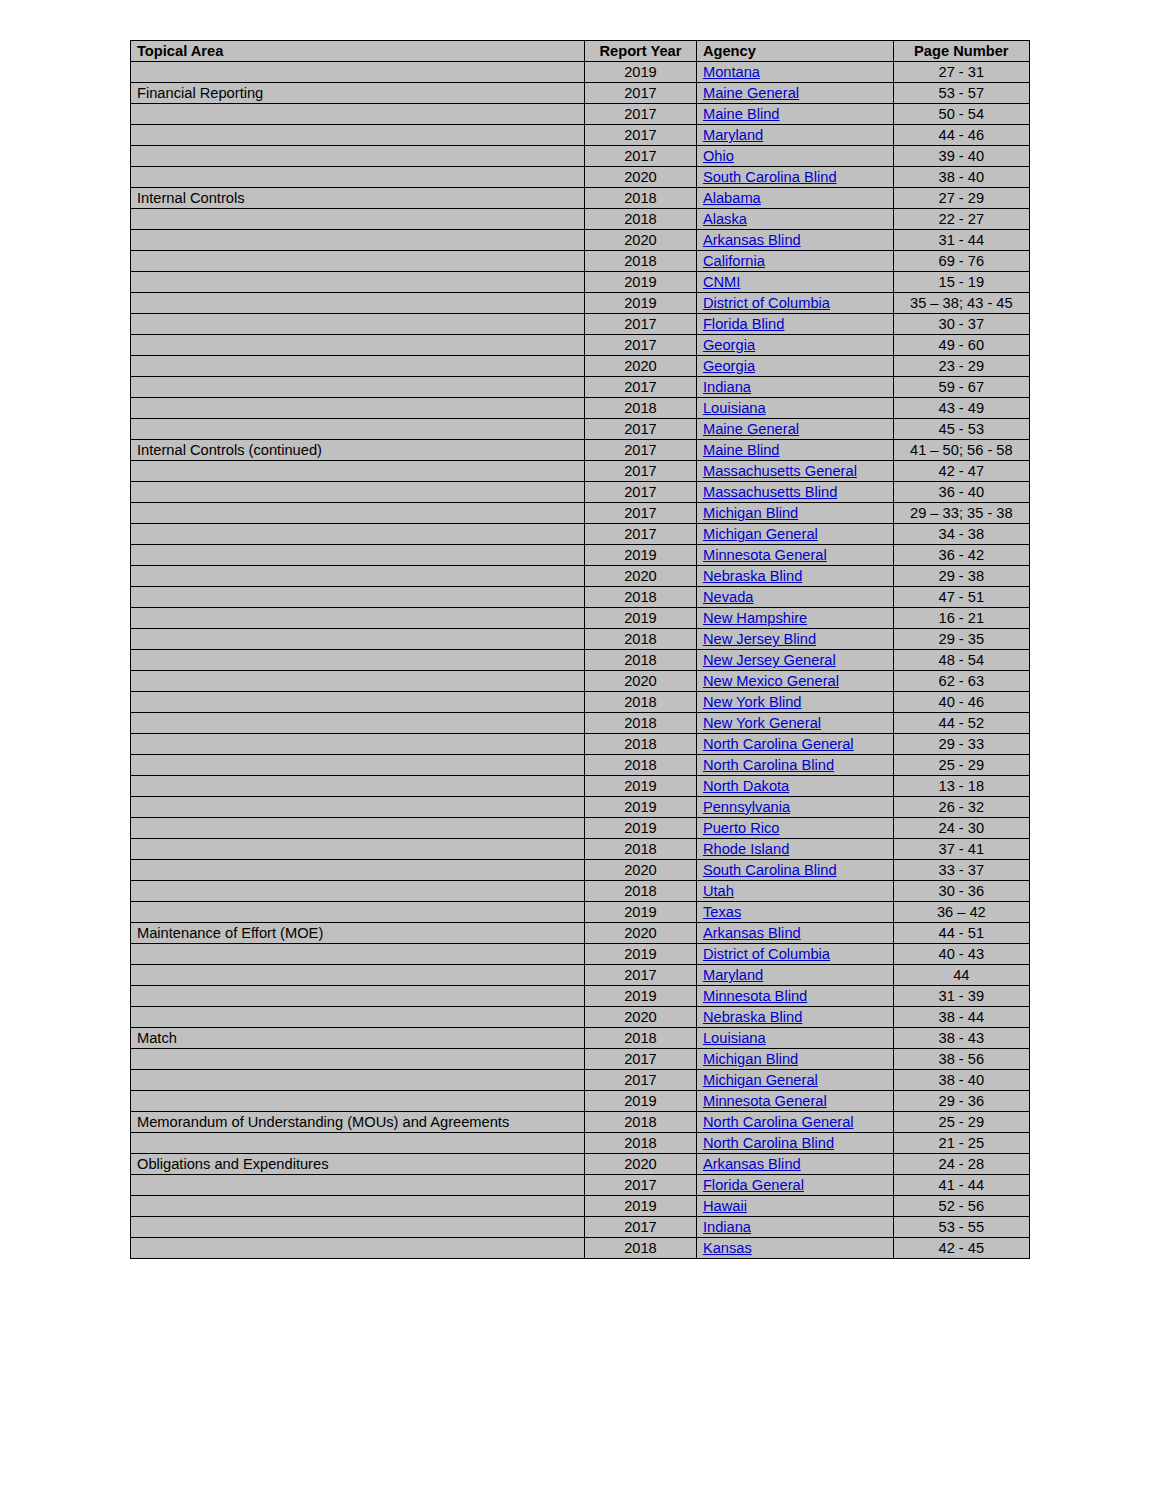| Topical Area | Report Year | Agency | Page Number |
| --- | --- | --- | --- |
| | 2019 | Montana | 27 - 31 |
| Financial Reporting | 2017 | Maine General | 53 - 57 |
| | 2017 | Maine Blind | 50 - 54 |
| | 2017 | Maryland | 44 - 46 |
| | 2017 | Ohio | 39 - 40 |
| | 2020 | South Carolina Blind | 38 - 40 |
| Internal Controls | 2018 | Alabama | 27 - 29 |
| | 2018 | Alaska | 22 - 27 |
| | 2020 | Arkansas Blind | 31 - 44 |
| | 2018 | California | 69 - 76 |
| | 2019 | CNMI | 15 - 19 |
| | 2019 | District of Columbia | 35 – 38; 43 - 45 |
| | 2017 | Florida Blind | 30 - 37 |
| | 2017 | Georgia | 49 - 60 |
| | 2020 | Georgia | 23 - 29 |
| | 2017 | Indiana | 59 - 67 |
| | 2018 | Louisiana | 43 - 49 |
| | 2017 | Maine General | 45 - 53 |
| Internal Controls (continued) | 2017 | Maine Blind | 41 – 50; 56 - 58 |
| | 2017 | Massachusetts General | 42 - 47 |
| | 2017 | Massachusetts Blind | 36 - 40 |
| | 2017 | Michigan Blind | 29 – 33; 35 - 38 |
| | 2017 | Michigan General | 34 - 38 |
| | 2019 | Minnesota General | 36 - 42 |
| | 2020 | Nebraska Blind | 29 - 38 |
| | 2018 | Nevada | 47 - 51 |
| | 2019 | New Hampshire | 16 - 21 |
| | 2018 | New Jersey Blind | 29 - 35 |
| | 2018 | New Jersey General | 48 - 54 |
| | 2020 | New Mexico General | 62 - 63 |
| | 2018 | New York Blind | 40 - 46 |
| | 2018 | New York General | 44 - 52 |
| | 2018 | North Carolina General | 29 - 33 |
| | 2018 | North Carolina Blind | 25 - 29 |
| | 2019 | North Dakota | 13 - 18 |
| | 2019 | Pennsylvania | 26 - 32 |
| | 2019 | Puerto Rico | 24 - 30 |
| | 2018 | Rhode Island | 37 - 41 |
| | 2020 | South Carolina Blind | 33 - 37 |
| | 2018 | Utah | 30 - 36 |
| | 2019 | Texas | 36 – 42 |
| Maintenance of Effort (MOE) | 2020 | Arkansas Blind | 44 - 51 |
| | 2019 | District of Columbia | 40 - 43 |
| | 2017 | Maryland | 44 |
| | 2019 | Minnesota Blind | 31 - 39 |
| | 2020 | Nebraska Blind | 38 - 44 |
| Match | 2018 | Louisiana | 38 - 43 |
| | 2017 | Michigan Blind | 38 - 56 |
| | 2017 | Michigan General | 38 - 40 |
| | 2019 | Minnesota General | 29 - 36 |
| Memorandum of Understanding (MOUs) and Agreements | 2018 | North Carolina General | 25 - 29 |
| | 2018 | North Carolina Blind | 21 - 25 |
| Obligations and Expenditures | 2020 | Arkansas Blind | 24 - 28 |
| | 2017 | Florida General | 41 - 44 |
| | 2019 | Hawaii | 52 - 56 |
| | 2017 | Indiana | 53 - 55 |
| | 2018 | Kansas | 42 - 45 |